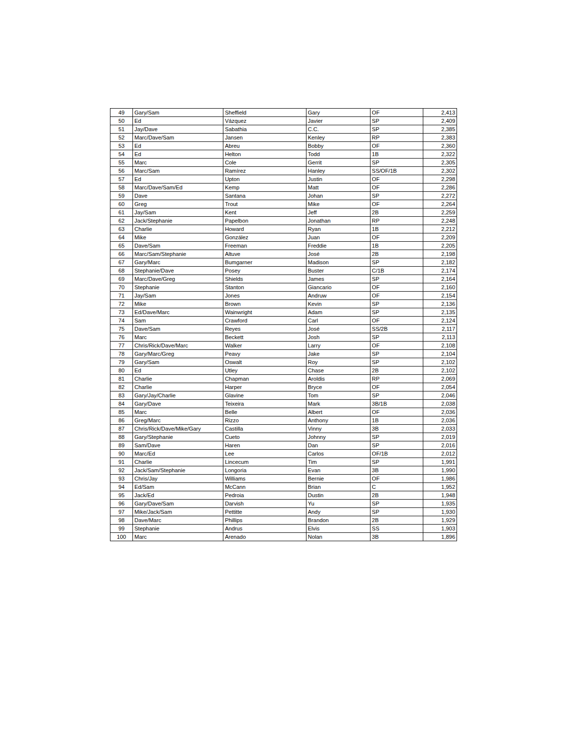| 49 | Gary/Sam | Sheffield | Gary | OF | 2,413 |
| 50 | Ed | Vázquez | Javier | SP | 2,409 |
| 51 | Jay/Dave | Sabathia | C.C. | SP | 2,385 |
| 52 | Marc/Dave/Sam | Jansen | Kenley | RP | 2,383 |
| 53 | Ed | Abreu | Bobby | OF | 2,360 |
| 54 | Ed | Helton | Todd | 1B | 2,322 |
| 55 | Marc | Cole | Gerrit | SP | 2,305 |
| 56 | Marc/Sam | Ramírez | Hanley | SS/OF/1B | 2,302 |
| 57 | Ed | Upton | Justin | OF | 2,298 |
| 58 | Marc/Dave/Sam/Ed | Kemp | Matt | OF | 2,286 |
| 59 | Dave | Santana | Johan | SP | 2,272 |
| 60 | Greg | Trout | Mike | OF | 2,264 |
| 61 | Jay/Sam | Kent | Jeff | 2B | 2,259 |
| 62 | Jack/Stephanie | Papelbon | Jonathan | RP | 2,248 |
| 63 | Charlie | Howard | Ryan | 1B | 2,212 |
| 64 | Mike | González | Juan | OF | 2,209 |
| 65 | Dave/Sam | Freeman | Freddie | 1B | 2,205 |
| 66 | Marc/Sam/Stephanie | Altuve | José | 2B | 2,198 |
| 67 | Gary/Marc | Bumgarner | Madison | SP | 2,182 |
| 68 | Stephanie/Dave | Posey | Buster | C/1B | 2,174 |
| 69 | Marc/Dave/Greg | Shields | James | SP | 2,164 |
| 70 | Stephanie | Stanton | Giancario | OF | 2,160 |
| 71 | Jay/Sam | Jones | Andruw | OF | 2,154 |
| 72 | Mike | Brown | Kevin | SP | 2,136 |
| 73 | Ed/Dave/Marc | Wainwright | Adam | SP | 2,135 |
| 74 | Sam | Crawford | Carl | OF | 2,124 |
| 75 | Dave/Sam | Reyes | José | SS/2B | 2,117 |
| 76 | Marc | Beckett | Josh | SP | 2,113 |
| 77 | Chris/Rick/Dave/Marc | Walker | Larry | OF | 2,108 |
| 78 | Gary/Marc/Greg | Peavy | Jake | SP | 2,104 |
| 79 | Gary/Sam | Oswalt | Roy | SP | 2,102 |
| 80 | Ed | Utley | Chase | 2B | 2,102 |
| 81 | Charlie | Chapman | Aroldis | RP | 2,069 |
| 82 | Charlie | Harper | Bryce | OF | 2,054 |
| 83 | Gary/Jay/Charlie | Glavine | Tom | SP | 2,046 |
| 84 | Gary/Dave | Teixeira | Mark | 3B/1B | 2,038 |
| 85 | Marc | Belle | Albert | OF | 2,036 |
| 86 | Greg/Marc | Rizzo | Anthony | 1B | 2,036 |
| 87 | Chris/Rick/Dave/Mike/Gary | Castilla | Vinny | 3B | 2,033 |
| 88 | Gary/Stephanie | Cueto | Johnny | SP | 2,019 |
| 89 | Sam/Dave | Haren | Dan | SP | 2,016 |
| 90 | Marc/Ed | Lee | Carlos | OF/1B | 2,012 |
| 91 | Charlie | Lincecum | Tim | SP | 1,991 |
| 92 | Jack/Sam/Stephanie | Longoria | Evan | 3B | 1,990 |
| 93 | Chris/Jay | Williams | Bernie | OF | 1,986 |
| 94 | Ed/Sam | McCann | Brian | C | 1,952 |
| 95 | Jack/Ed | Pedroia | Dustin | 2B | 1,948 |
| 96 | Gary/Dave/Sam | Darvish | Yu | SP | 1,935 |
| 97 | Mike/Jack/Sam | Pettitte | Andy | SP | 1,930 |
| 98 | Dave/Marc | Phillips | Brandon | 2B | 1,929 |
| 99 | Stephanie | Andrus | Elvis | SS | 1,903 |
| 100 | Marc | Arenado | Nolan | 3B | 1,896 |